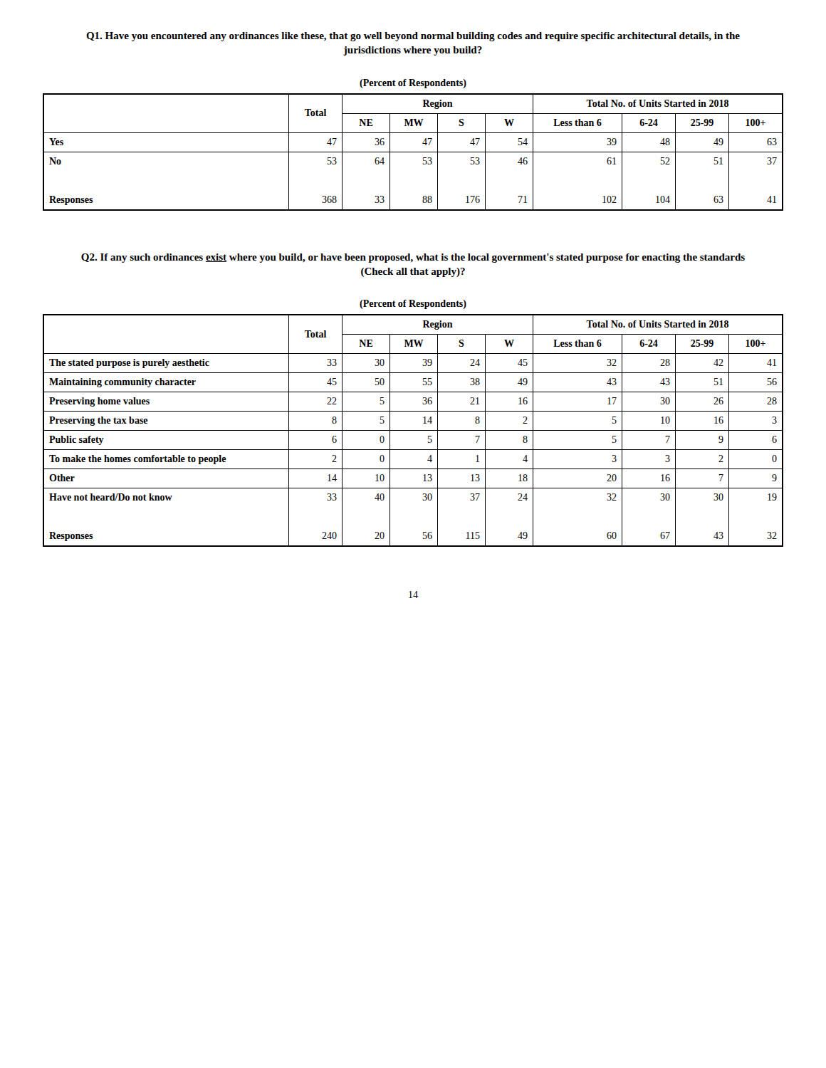Q1. Have you encountered any ordinances like these, that go well beyond normal building codes and require specific architectural details, in the jurisdictions where you build?
(Percent of Respondents)
| | Total | Region | Total No. of Units Started in 2018 |
| --- | --- | --- | --- |
| NE | MW | S | W | Less than 6 | 6-24 | 25-99 | 100+ |
| Yes | 47 | 36 | 47 | 47 | 54 | 39 | 48 | 49 | 63 |
| No | 53 | 64 | 53 | 53 | 46 | 61 | 52 | 51 | 37 |
| Responses | 368 | 33 | 88 | 176 | 71 | 102 | 104 | 63 | 41 |
Q2. If any such ordinances exist where you build, or have been proposed, what is the local government's stated purpose for enacting the standards (Check all that apply)?
(Percent of Respondents)
| | Total | Region | Total No. of Units Started in 2018 |
| --- | --- | --- | --- |
| NE | MW | S | W | Less than 6 | 6-24 | 25-99 | 100+ |
| The stated purpose is purely aesthetic | 33 | 30 | 39 | 24 | 45 | 32 | 28 | 42 | 41 |
| Maintaining community character | 45 | 50 | 55 | 38 | 49 | 43 | 43 | 51 | 56 |
| Preserving home values | 22 | 5 | 36 | 21 | 16 | 17 | 30 | 26 | 28 |
| Preserving the tax base | 8 | 5 | 14 | 8 | 2 | 5 | 10 | 16 | 3 |
| Public safety | 6 | 0 | 5 | 7 | 8 | 5 | 7 | 9 | 6 |
| To make the homes comfortable to people | 2 | 0 | 4 | 1 | 4 | 3 | 3 | 2 | 0 |
| Other | 14 | 10 | 13 | 13 | 18 | 20 | 16 | 7 | 9 |
| Have not heard/Do not know | 33 | 40 | 30 | 37 | 24 | 32 | 30 | 30 | 19 |
| Responses | 240 | 20 | 56 | 115 | 49 | 60 | 67 | 43 | 32 |
14